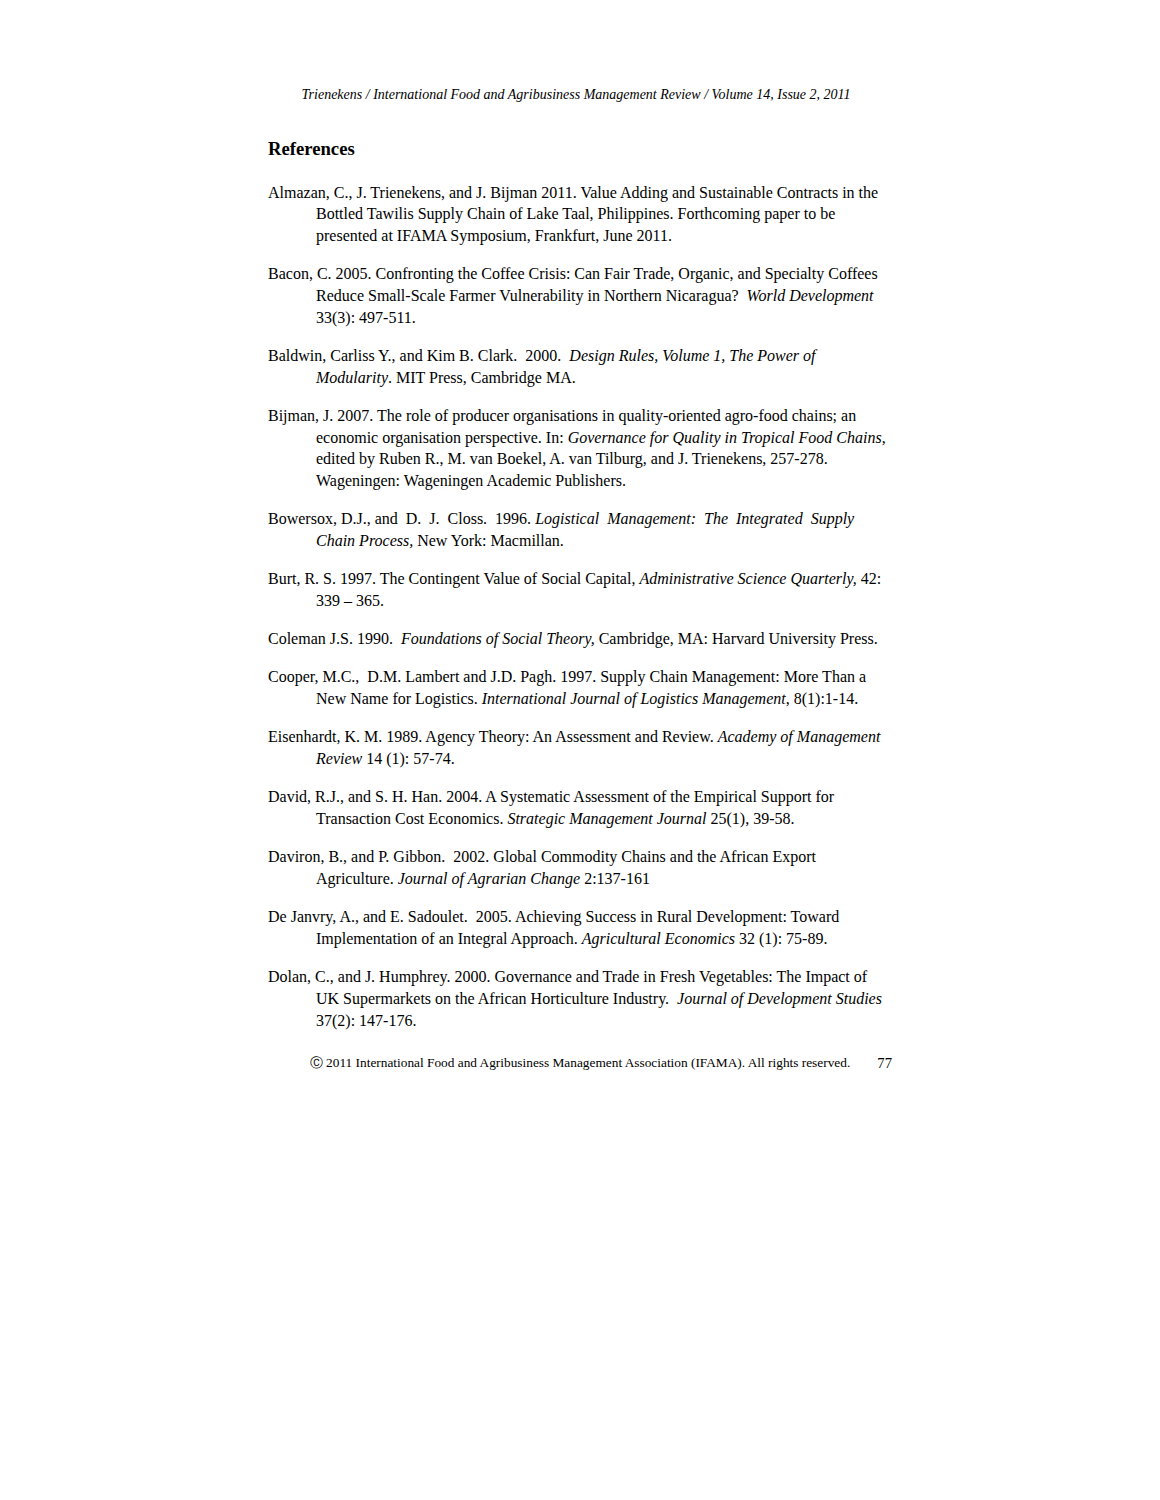Trienekens / International Food and Agribusiness Management Review / Volume 14, Issue 2, 2011
References
Almazan, C., J. Trienekens, and J. Bijman 2011. Value Adding and Sustainable Contracts in the Bottled Tawilis Supply Chain of Lake Taal, Philippines. Forthcoming paper to be presented at IFAMA Symposium, Frankfurt, June 2011.
Bacon, C. 2005. Confronting the Coffee Crisis: Can Fair Trade, Organic, and Specialty Coffees Reduce Small-Scale Farmer Vulnerability in Northern Nicaragua? World Development 33(3): 497-511.
Baldwin, Carliss Y., and Kim B. Clark. 2000. Design Rules, Volume 1, The Power of Modularity. MIT Press, Cambridge MA.
Bijman, J. 2007. The role of producer organisations in quality-oriented agro-food chains; an economic organisation perspective. In: Governance for Quality in Tropical Food Chains, edited by Ruben R., M. van Boekel, A. van Tilburg, and J. Trienekens, 257-278. Wageningen: Wageningen Academic Publishers.
Bowersox, D.J., and D. J. Closs. 1996. Logistical Management: The Integrated Supply Chain Process, New York: Macmillan.
Burt, R. S. 1997. The Contingent Value of Social Capital, Administrative Science Quarterly, 42: 339 – 365.
Coleman J.S. 1990. Foundations of Social Theory, Cambridge, MA: Harvard University Press.
Cooper, M.C., D.M. Lambert and J.D. Pagh. 1997. Supply Chain Management: More Than a New Name for Logistics. International Journal of Logistics Management, 8(1):1-14.
Eisenhardt, K. M. 1989. Agency Theory: An Assessment and Review. Academy of Management Review 14 (1): 57-74.
David, R.J., and S. H. Han. 2004. A Systematic Assessment of the Empirical Support for Transaction Cost Economics. Strategic Management Journal 25(1), 39-58.
Daviron, B., and P. Gibbon. 2002. Global Commodity Chains and the African Export Agriculture. Journal of Agrarian Change 2:137-161
De Janvry, A., and E. Sadoulet. 2005. Achieving Success in Rural Development: Toward Implementation of an Integral Approach. Agricultural Economics 32 (1): 75-89.
Dolan, C., and J. Humphrey. 2000. Governance and Trade in Fresh Vegetables: The Impact of UK Supermarkets on the African Horticulture Industry. Journal of Development Studies 37(2): 147-176.
Ⓒ 2011 International Food and Agribusiness Management Association (IFAMA). All rights reserved.
77